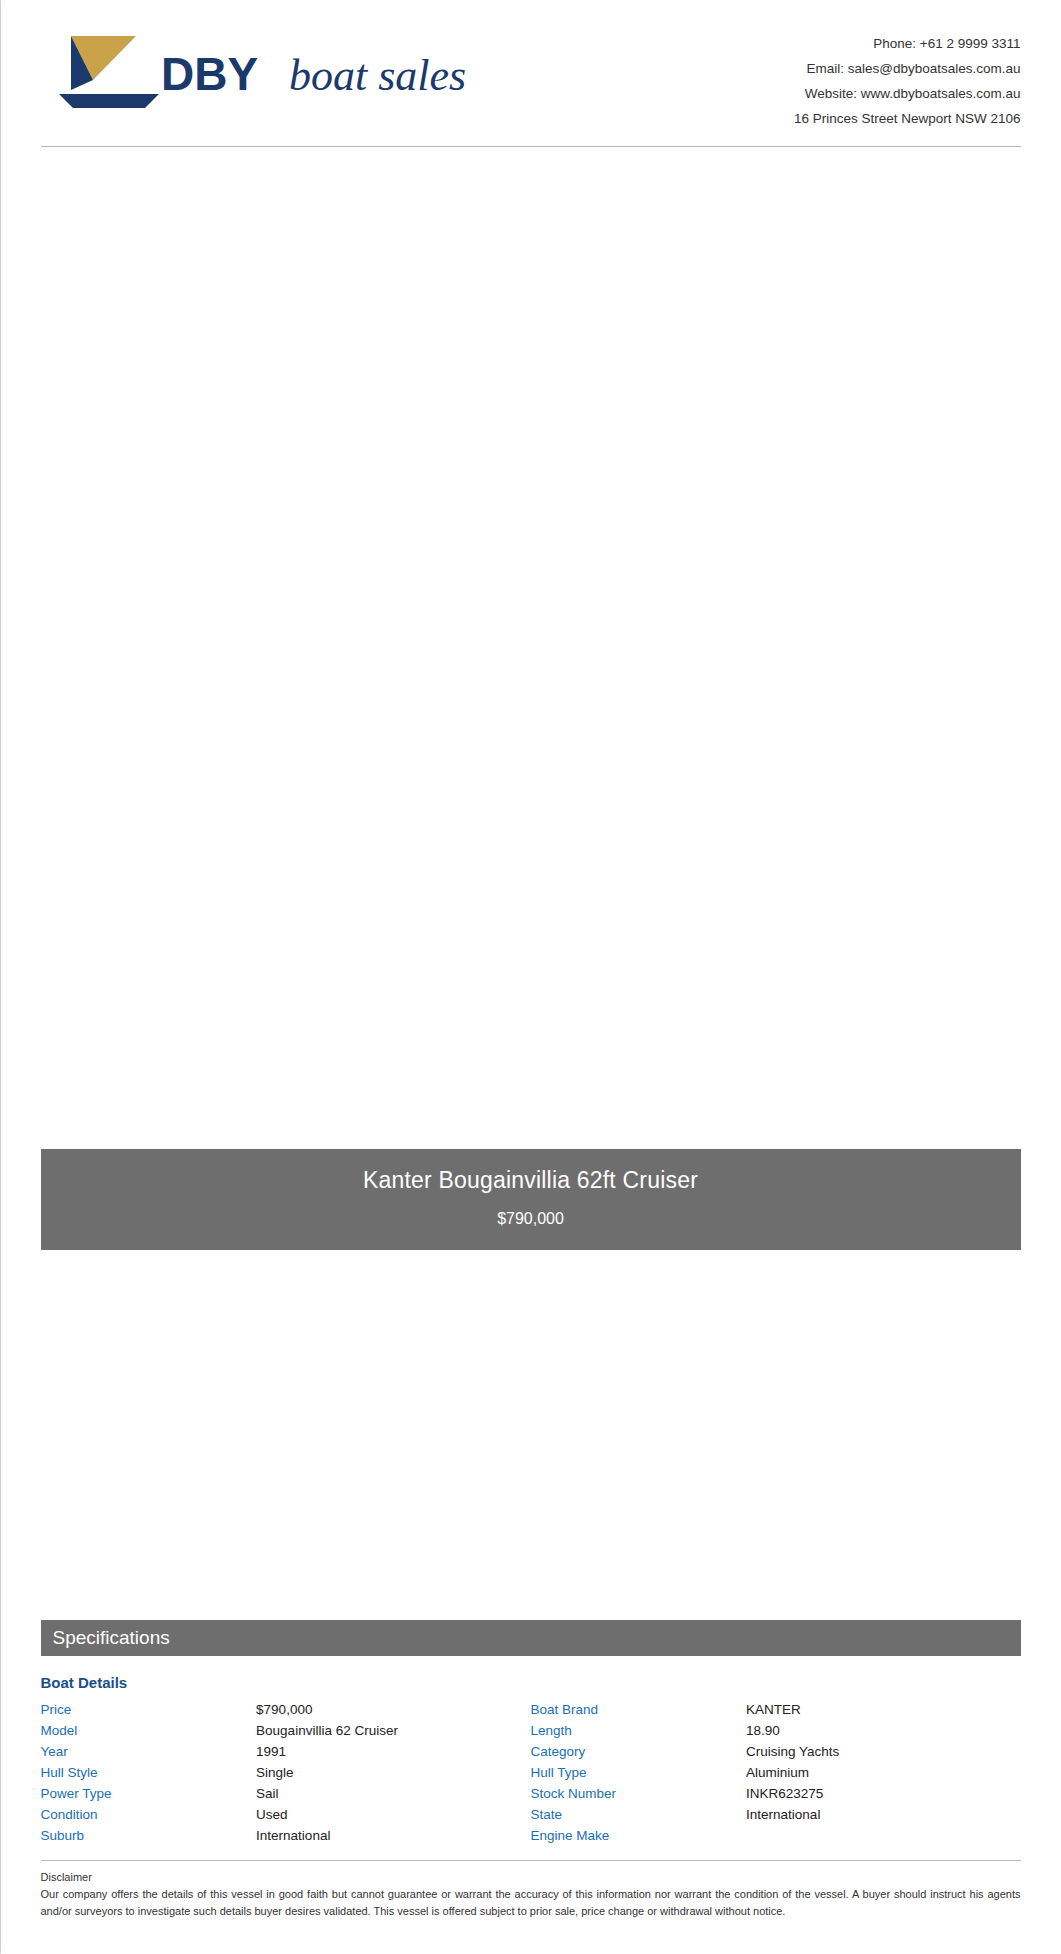DBY boat sales
Phone: +61 2 9999 3311
Email: sales@dbyboatsales.com.au
Website: www.dbyboatsales.com.au
16 Princes Street Newport NSW 2106
Kanter Bougainvillia 62ft Cruiser
$790,000
Specifications
Boat Details
| Price | $790,000 | Boat Brand | KANTER |
| Model | Bougainvillia 62 Cruiser | Length | 18.90 |
| Year | 1991 | Category | Cruising Yachts |
| Hull Style | Single | Hull Type | Aluminium |
| Power Type | Sail | Stock Number | INKR623275 |
| Condition | Used | State | International |
| Suburb | International | Engine Make | |
Disclaimer
Our company offers the details of this vessel in good faith but cannot guarantee or warrant the accuracy of this information nor warrant the condition of the vessel. A buyer should instruct his agents and/or surveyors to investigate such details buyer desires validated. This vessel is offered subject to prior sale, price change or withdrawal without notice.